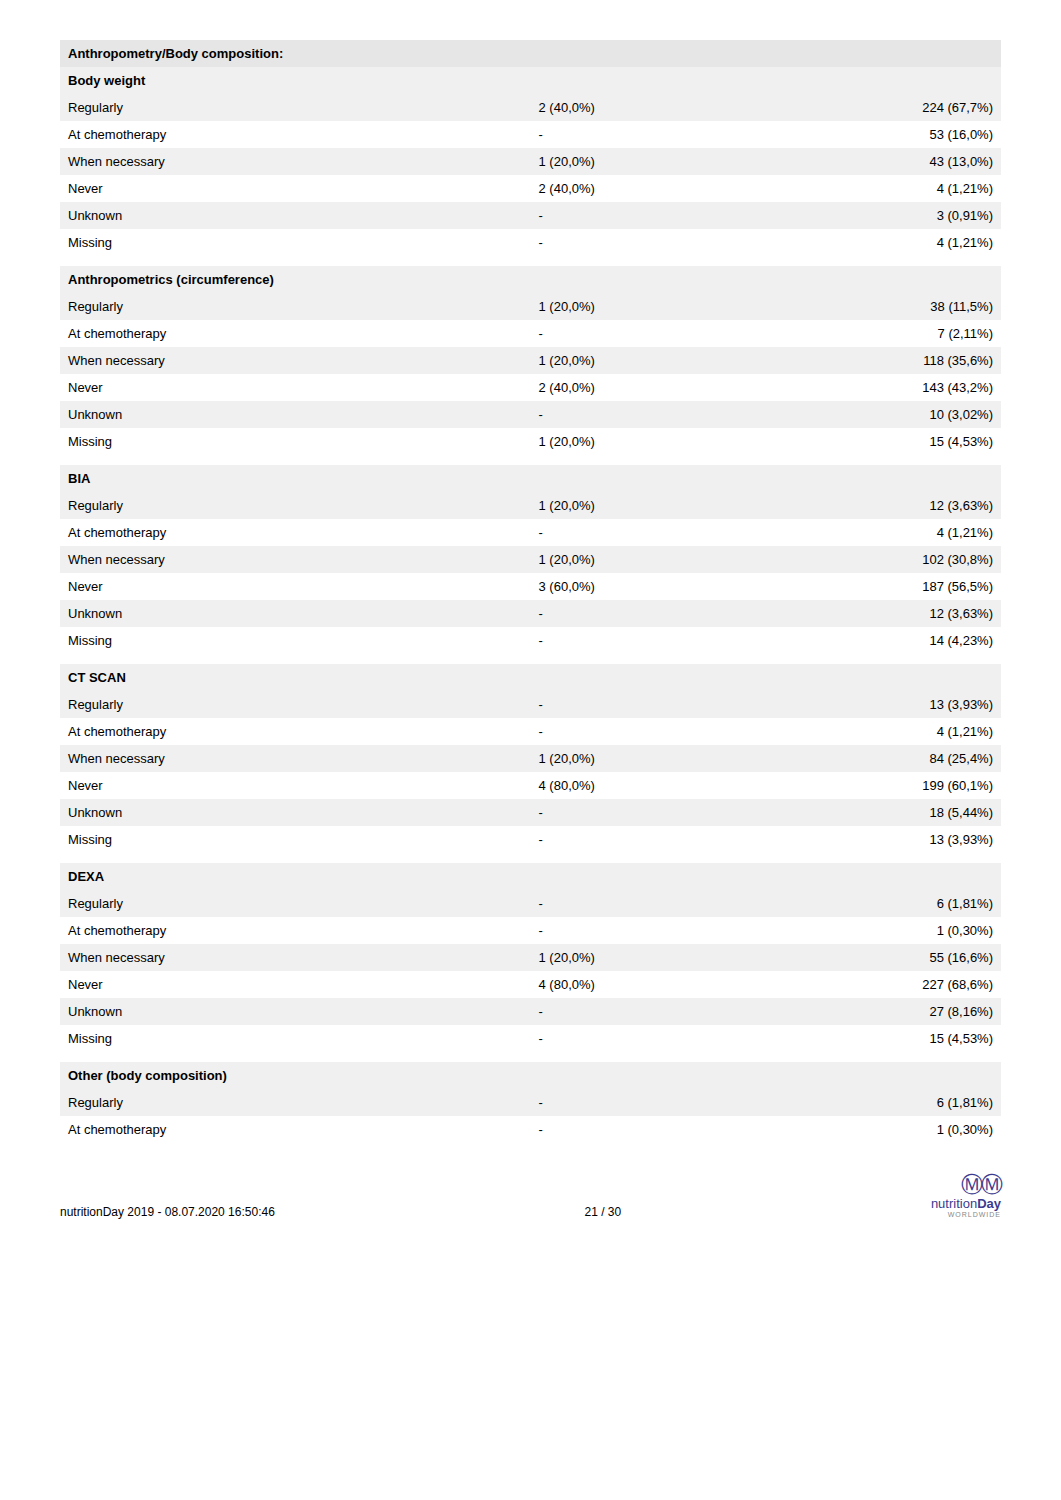| Anthropometry/Body composition: | | |
| Body weight | | |
| Regularly | 2 (40,0%) | 224 (67,7%) |
| At chemotherapy | - | 53 (16,0%) |
| When necessary | 1 (20,0%) | 43 (13,0%) |
| Never | 2 (40,0%) | 4 (1,21%) |
| Unknown | - | 3 (0,91%) |
| Missing | - | 4 (1,21%) |
| Anthropometrics (circumference) | | |
| Regularly | 1 (20,0%) | 38 (11,5%) |
| At chemotherapy | - | 7 (2,11%) |
| When necessary | 1 (20,0%) | 118 (35,6%) |
| Never | 2 (40,0%) | 143 (43,2%) |
| Unknown | - | 10 (3,02%) |
| Missing | 1 (20,0%) | 15 (4,53%) |
| BIA | | |
| Regularly | 1 (20,0%) | 12 (3,63%) |
| At chemotherapy | - | 4 (1,21%) |
| When necessary | 1 (20,0%) | 102 (30,8%) |
| Never | 3 (60,0%) | 187 (56,5%) |
| Unknown | - | 12 (3,63%) |
| Missing | - | 14 (4,23%) |
| CT SCAN | | |
| Regularly | - | 13 (3,93%) |
| At chemotherapy | - | 4 (1,21%) |
| When necessary | 1 (20,0%) | 84 (25,4%) |
| Never | 4 (80,0%) | 199 (60,1%) |
| Unknown | - | 18 (5,44%) |
| Missing | - | 13 (3,93%) |
| DEXA | | |
| Regularly | - | 6 (1,81%) |
| At chemotherapy | - | 1 (0,30%) |
| When necessary | 1 (20,0%) | 55 (16,6%) |
| Never | 4 (80,0%) | 227 (68,6%) |
| Unknown | - | 27 (8,16%) |
| Missing | - | 15 (4,53%) |
| Other (body composition) | | |
| Regularly | - | 6 (1,81%) |
| At chemotherapy | - | 1 (0,30%) |
nutritionDay 2019 - 08.07.2020 16:50:46
21 / 30
ⓂⓂ
nutrition Day
WORLDWIDE